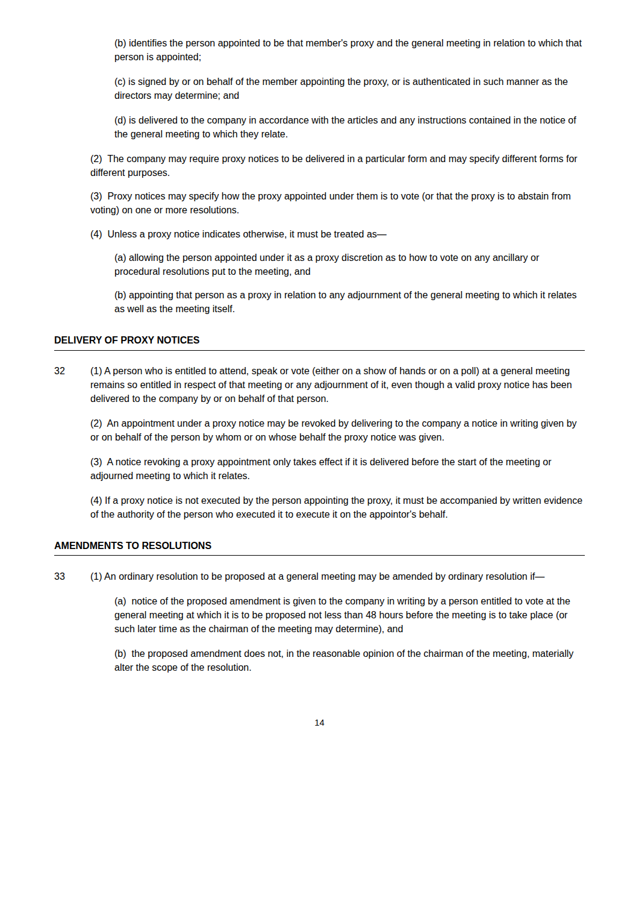(b) identifies the person appointed to be that member's proxy and the general meeting in relation to which that person is appointed;
(c) is signed by or on behalf of the member appointing the proxy, or is authenticated in such manner as the directors may determine; and
(d) is delivered to the company in accordance with the articles and any instructions contained in the notice of the general meeting to which they relate.
(2) The company may require proxy notices to be delivered in a particular form and may specify different forms for different purposes.
(3) Proxy notices may specify how the proxy appointed under them is to vote (or that the proxy is to abstain from voting) on one or more resolutions.
(4) Unless a proxy notice indicates otherwise, it must be treated as—
(a) allowing the person appointed under it as a proxy discretion as to how to vote on any ancillary or procedural resolutions put to the meeting, and
(b) appointing that person as a proxy in relation to any adjournment of the general meeting to which it relates as well as the meeting itself.
Delivery of proxy notices
32
(1) A person who is entitled to attend, speak or vote (either on a show of hands or on a poll) at a general meeting remains so entitled in respect of that meeting or any adjournment of it, even though a valid proxy notice has been delivered to the company by or on behalf of that person.
(2) An appointment under a proxy notice may be revoked by delivering to the company a notice in writing given by or on behalf of the person by whom or on whose behalf the proxy notice was given.
(3) A notice revoking a proxy appointment only takes effect if it is delivered before the start of the meeting or adjourned meeting to which it relates.
(4) If a proxy notice is not executed by the person appointing the proxy, it must be accompanied by written evidence of the authority of the person who executed it to execute it on the appointor's behalf.
Amendments to resolutions
33
(1) An ordinary resolution to be proposed at a general meeting may be amended by ordinary resolution if—
(a) notice of the proposed amendment is given to the company in writing by a person entitled to vote at the general meeting at which it is to be proposed not less than 48 hours before the meeting is to take place (or such later time as the chairman of the meeting may determine), and
(b) the proposed amendment does not, in the reasonable opinion of the chairman of the meeting, materially alter the scope of the resolution.
14